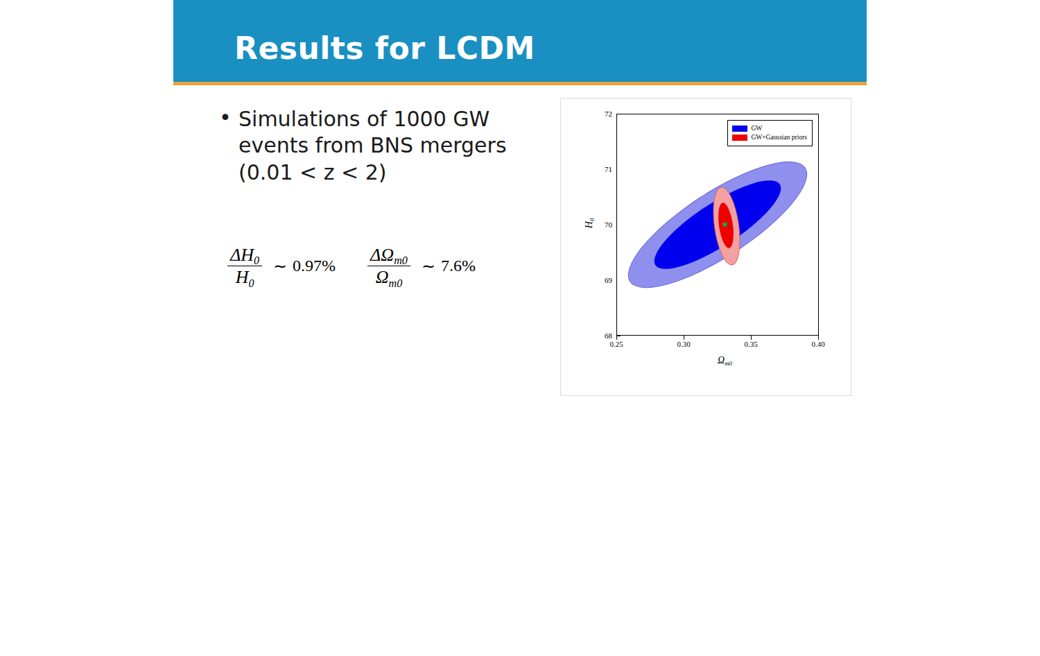Results for LCDM
Simulations of 1000 GW events from BNS mergers (0.01 < z < 2)
ΔH0 H0 ∼ 0.97%
ΔΩm0 Ωm0 ∼ 7.6%
H0
72
71
70
69
68
GW
GW+Gaussian priors
★
0.25
0.30
0.35
0.40
Ωm0